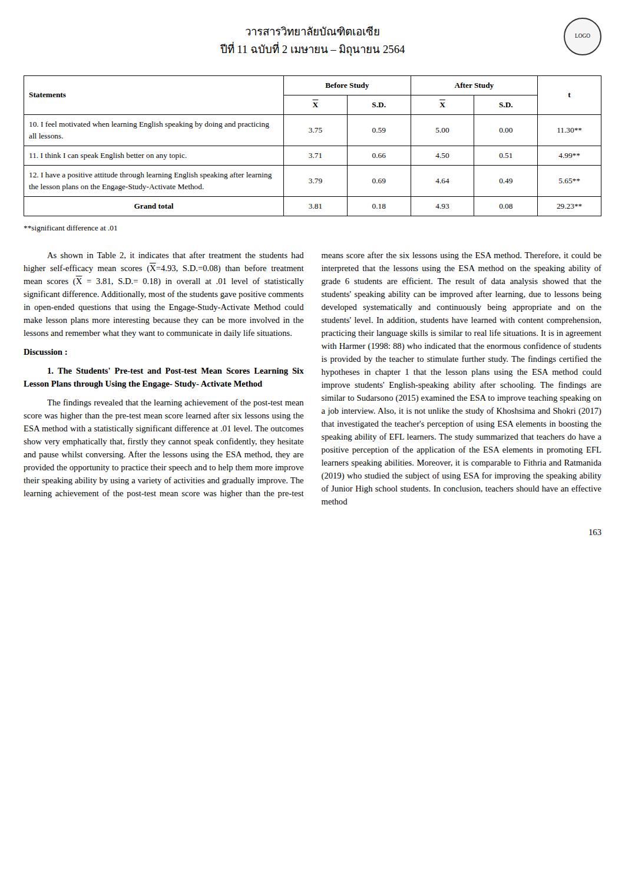LOGO
วารสารวิทยาลัยบัณฑิตเอเซีย
ปีที่ 11 ฉบับที่ 2 เมษายน – มิถุนายน 2564
| Statements | Before Study | After Study | t |
| --- | --- | --- | --- |
| X | S.D. | X | S.D. |
| 10. I feel motivated when learning English speaking by doing and practicing all lessons. | 3.75 | 0.59 | 5.00 | 0.00 | 11.30** |
| 11. I think I can speak English better on any topic. | 3.71 | 0.66 | 4.50 | 0.51 | 4.99** |
| 12. I have a positive attitude through learning English speaking after learning the lesson plans on the Engage-Study-Activate Method. | 3.79 | 0.69 | 4.64 | 0.49 | 5.65** |
| Grand total | 3.81 | 0.18 | 4.93 | 0.08 | 29.23** |
**significant difference at .01
As shown in Table 2, it indicates that after treatment the students had higher self-efficacy mean scores (X=4.93, S.D.=0.08) than before treatment mean scores (X = 3.81, S.D.= 0.18) in overall at .01 level of statistically significant difference. Additionally, most of the students gave positive comments in open-ended questions that using the Engage-Study-Activate Method could make lesson plans more interesting because they can be more involved in the lessons and remember what they want to communicate in daily life situations.
Discussion :
1. The Students' Pre-test and Post-test Mean Scores Learning Six Lesson Plans through Using the Engage- Study- Activate Method
The findings revealed that the learning achievement of the post-test mean score was higher than the pre-test mean score learned after six lessons using the ESA method with a statistically significant difference at .01 level. The outcomes show very emphatically that, firstly they cannot speak confidently, they hesitate and pause whilst conversing. After the lessons using the ESA method, they are provided the opportunity to practice their speech and to help them more improve their speaking ability by using a variety of activities and gradually improve. The learning achievement of the post-test mean score was higher than the pre-test means score after the six lessons using the ESA method. Therefore, it could be interpreted that the lessons using the ESA method on the speaking ability of grade 6 students are efficient. The result of data analysis showed that the students' speaking ability can be improved after learning, due to lessons being developed systematically and continuously being appropriate and on the students' level. In addition, students have learned with content comprehension, practicing their language skills is similar to real life situations. It is in agreement with Harmer (1998: 88) who indicated that the enormous confidence of students is provided by the teacher to stimulate further study. The findings certified the hypotheses in chapter 1 that the lesson plans using the ESA method could improve students' English-speaking ability after schooling. The findings are similar to Sudarsono (2015) examined the ESA to improve teaching speaking on a job interview. Also, it is not unlike the study of Khoshsima and Shokri (2017) that investigated the teacher's perception of using ESA elements in boosting the speaking ability of EFL learners. The study summarized that teachers do have a positive perception of the application of the ESA elements in promoting EFL learners speaking abilities. Moreover, it is comparable to Fithria and Ratmanida (2019) who studied the subject of using ESA for improving the speaking ability of Junior High school students. In conclusion, teachers should have an effective method
163